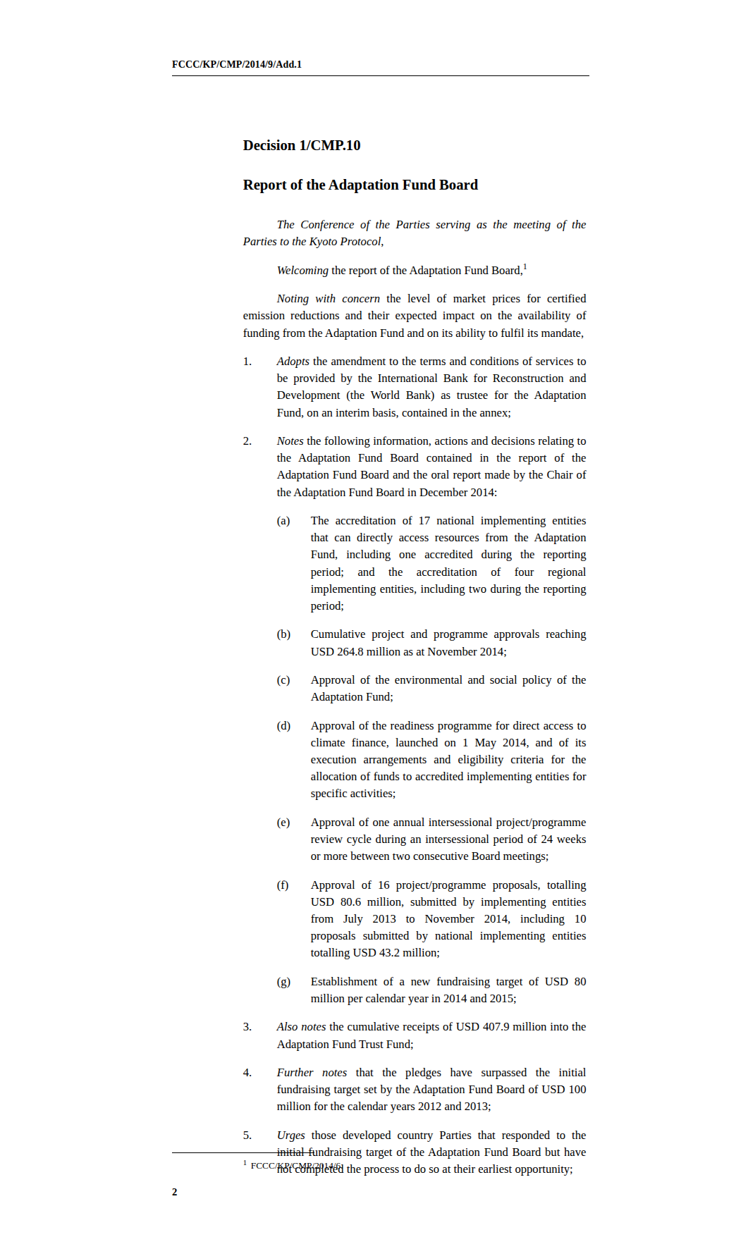FCCC/KP/CMP/2014/9/Add.1
Decision 1/CMP.10
Report of the Adaptation Fund Board
The Conference of the Parties serving as the meeting of the Parties to the Kyoto Protocol,
Welcoming the report of the Adaptation Fund Board,1
Noting with concern the level of market prices for certified emission reductions and their expected impact on the availability of funding from the Adaptation Fund and on its ability to fulfil its mandate,
1. Adopts the amendment to the terms and conditions of services to be provided by the International Bank for Reconstruction and Development (the World Bank) as trustee for the Adaptation Fund, on an interim basis, contained in the annex;
2. Notes the following information, actions and decisions relating to the Adaptation Fund Board contained in the report of the Adaptation Fund Board and the oral report made by the Chair of the Adaptation Fund Board in December 2014:
(a) The accreditation of 17 national implementing entities that can directly access resources from the Adaptation Fund, including one accredited during the reporting period; and the accreditation of four regional implementing entities, including two during the reporting period;
(b) Cumulative project and programme approvals reaching USD 264.8 million as at November 2014;
(c) Approval of the environmental and social policy of the Adaptation Fund;
(d) Approval of the readiness programme for direct access to climate finance, launched on 1 May 2014, and of its execution arrangements and eligibility criteria for the allocation of funds to accredited implementing entities for specific activities;
(e) Approval of one annual intersessional project/programme review cycle during an intersessional period of 24 weeks or more between two consecutive Board meetings;
(f) Approval of 16 project/programme proposals, totalling USD 80.6 million, submitted by implementing entities from July 2013 to November 2014, including 10 proposals submitted by national implementing entities totalling USD 43.2 million;
(g) Establishment of a new fundraising target of USD 80 million per calendar year in 2014 and 2015;
3. Also notes the cumulative receipts of USD 407.9 million into the Adaptation Fund Trust Fund;
4. Further notes that the pledges have surpassed the initial fundraising target set by the Adaptation Fund Board of USD 100 million for the calendar years 2012 and 2013;
5. Urges those developed country Parties that responded to the initial fundraising target of the Adaptation Fund Board but have not completed the process to do so at their earliest opportunity;
1 FCCC/KP/CMP/2014/6.
2